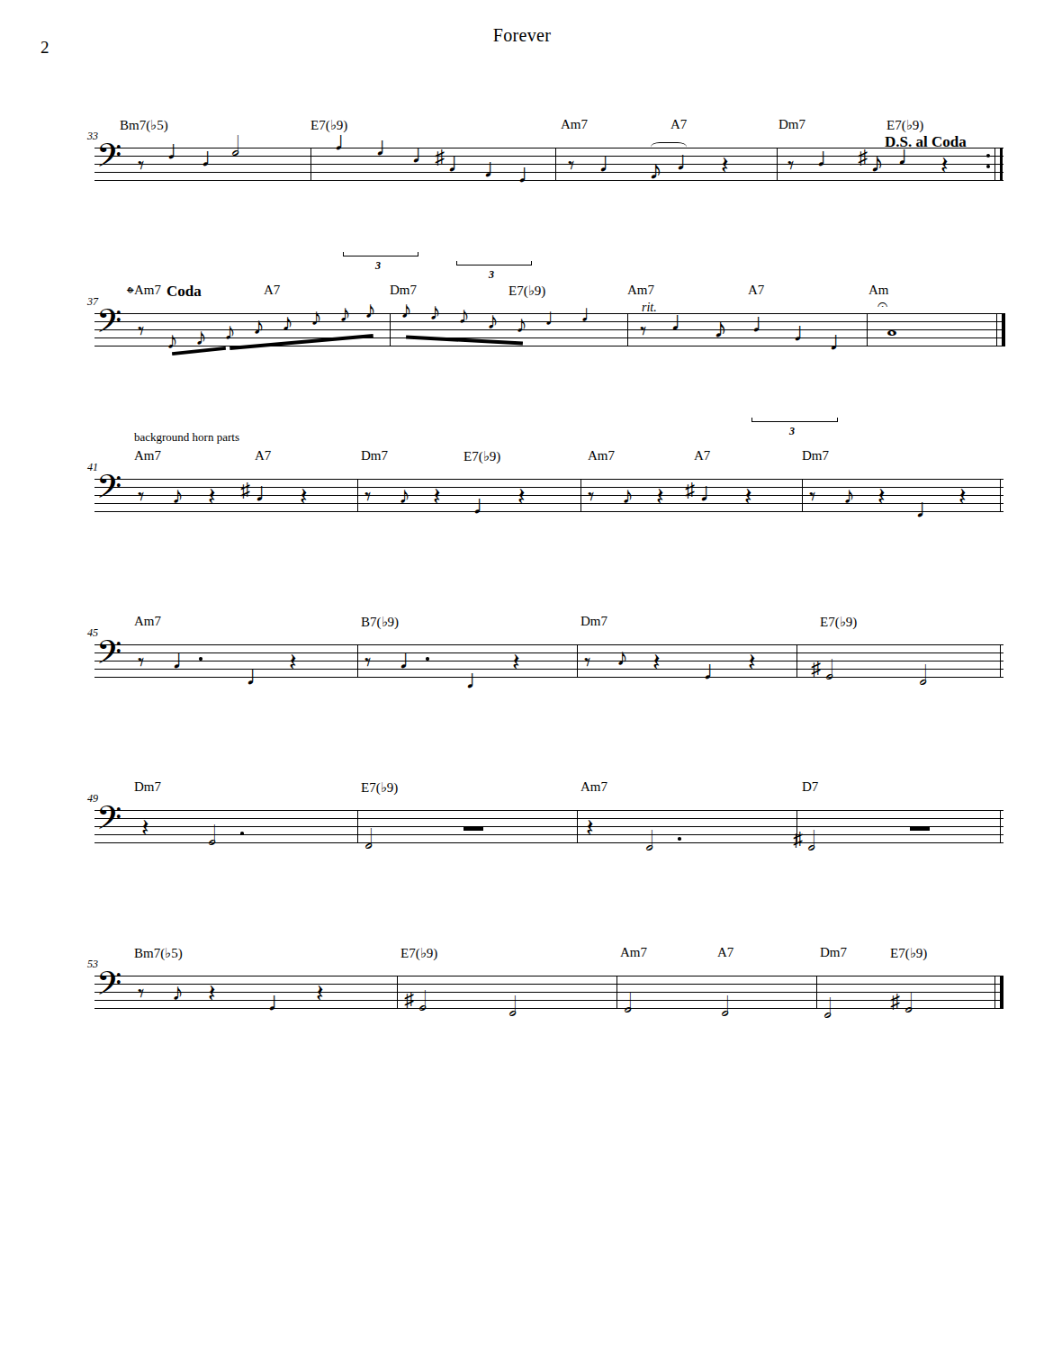2
Forever
𝄢
33
Bm7(♭5)
E7(♭9)
Am7
A7
Dm7
E7(♭9)
D.S. al Coda
𝄾
♩
♩
𝅗𝅥
♩
♩
♩
♯
♩
♩
♩
3
3
𝄾
♩
♪
♩
𝄽
𝄾
♩
♯
♪
♩
𝄽
𝄢
37
𝄌
Coda
Am7
A7
Dm7
E7(♭9)
Am7
A7
Am
rit.
𝄐
𝄾
♪
♪
♪
♪
♪
♪
♪
♪
♪
♪
♪
♪
♪
♩
♩
𝄾
♩
♪
♩
♩
♩
3
𝅝
𝄢
41
background horn parts
Am7
A7
Dm7
E7(♭9)
Am7
A7
Dm7
𝄾
♪
𝄽
♯
♩
𝄽
𝄾
♪
𝄽
♩
𝄽
𝄾
♪
𝄽
♯
♩
𝄽
𝄾
♪
𝄽
♩
𝄽
𝄢
45
Am7
B7(♭9)
Dm7
E7(♭9)
𝄾
♩
♩
𝄽
𝄾
♩
♩
𝄽
𝄾
♪
𝄽
♩
𝄽
♯
𝅗𝅥
𝅗𝅥
𝄢
49
Dm7
E7(♭9)
Am7
D7
𝄽
𝅗𝅥
𝅗𝅥
𝄽
𝅗𝅥
♯
𝅗𝅥
𝄢
53
Bm7(♭5)
E7(♭9)
Am7
A7
Dm7
E7(♭9)
𝄾
♪
𝄽
♩
𝄽
♯
𝅗𝅥
𝅗𝅥
𝅗𝅥
𝅗𝅥
𝅗𝅥
♯
𝅗𝅥